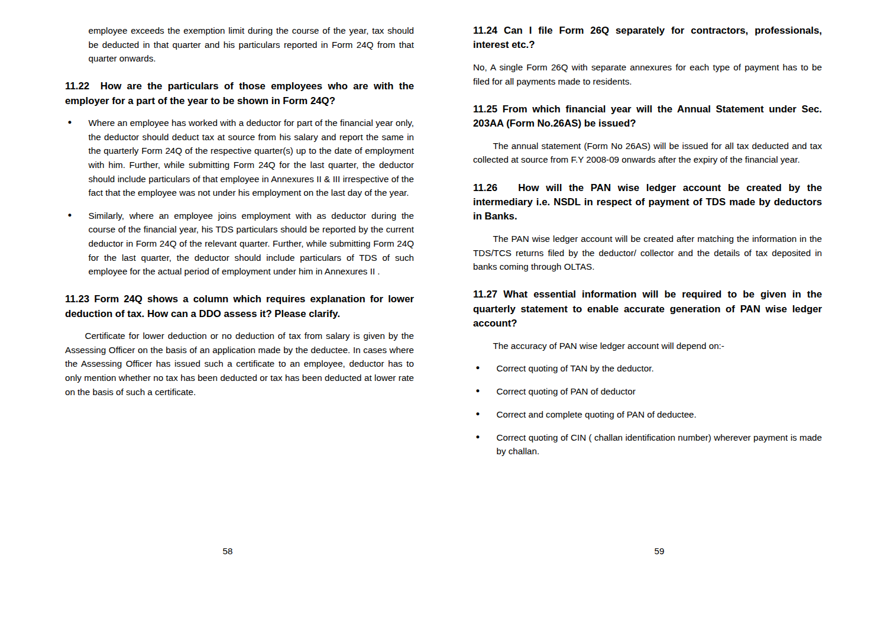employee exceeds the exemption limit during the course of the year, tax should be deducted in that quarter and his particulars reported in Form 24Q from that quarter onwards.
11.22 How are the particulars of those employees who are with the employer for a part of the year to be shown in Form 24Q?
Where an employee has worked with a deductor for part of the financial year only, the deductor should deduct tax at source from his salary and report the same in the quarterly Form 24Q of the respective quarter(s) up to the date of employment with him. Further, while submitting Form 24Q for the last quarter, the deductor should include particulars of that employee in Annexures II & III irrespective of the fact that the employee was not under his employment on the last day of the year.
Similarly, where an employee joins employment with as deductor during the course of the financial year, his TDS particulars should be reported by the current deductor in Form 24Q of the relevant quarter. Further, while submitting Form 24Q for the last quarter, the deductor should include particulars of TDS of such employee for the actual period of employment under him in Annexures II .
11.23 Form 24Q shows a column which requires explanation for lower deduction of tax. How can a DDO assess it? Please clarify.
Certificate for lower deduction or no deduction of tax from salary is given by the Assessing Officer on the basis of an application made by the deductee. In cases where the Assessing Officer has issued such a certificate to an employee, deductor has to only mention whether no tax has been deducted or tax has been deducted at lower rate on the basis of such a certificate.
58
11.24 Can I file Form 26Q separately for contractors, professionals, interest etc.?
No, A single Form 26Q with separate annexures for each type of payment has to be filed for all payments made to residents.
11.25 From which financial year will the Annual Statement under Sec. 203AA (Form No.26AS) be issued?
The annual statement (Form No 26AS) will be issued for all tax deducted and tax collected at source from F.Y 2008-09 onwards after the expiry of the financial year.
11.26 How will the PAN wise ledger account be created by the intermediary i.e. NSDL in respect of payment of TDS made by deductors in Banks.
The PAN wise ledger account will be created after matching the information in the TDS/TCS returns filed by the deductor/ collector and the details of tax deposited in banks coming through OLTAS.
11.27 What essential information will be required to be given in the quarterly statement to enable accurate generation of PAN wise ledger account?
The accuracy of PAN wise ledger account will depend on:-
Correct quoting of TAN by the deductor.
Correct quoting of PAN of deductor
Correct and complete quoting of PAN of deductee.
Correct quoting of CIN ( challan identification number) wherever payment is made by challan.
59